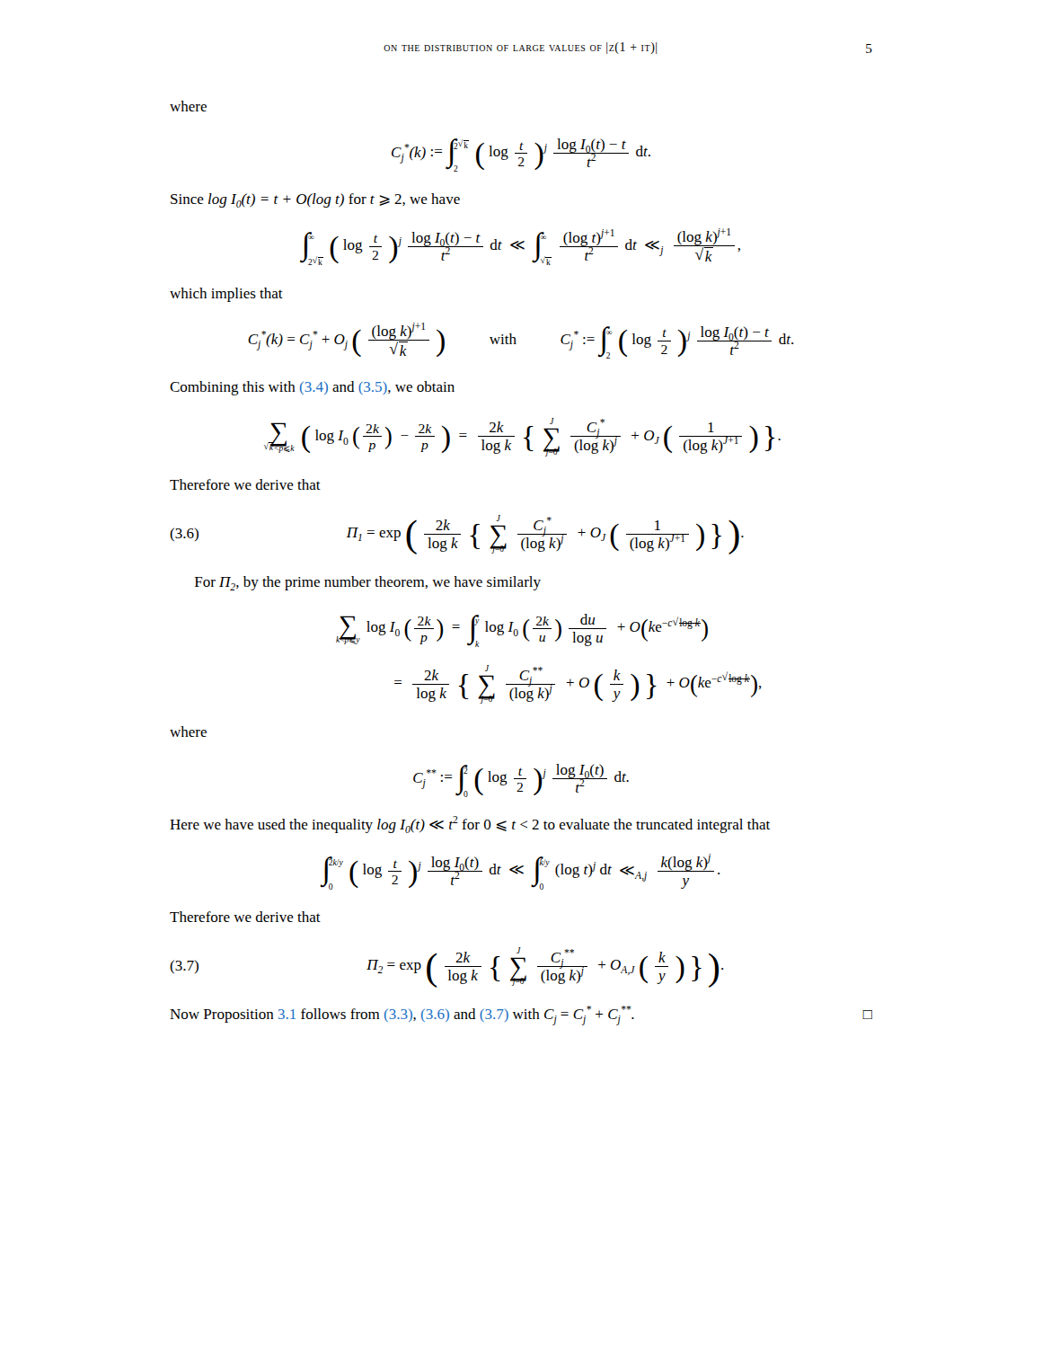on the distribution of large values of |ζ(1 + it)| 5
where
Cj*(k) := ∫2k 2 ( log t 2 )j log I0(t) − t t2 dt.
Since log I0(t) = t + O(log t) for t ⩾ 2, we have
∫∞2k ( log t 2 )j log I0(t) − t t2 dt ≪ ∫∞k (log t)j+1 t2 dt ≪j (log k)j+1 k,
which implies that
Cj*(k) = Cj* + Oj ( (log k)j+1 k ) with Cj* := ∫∞2 ( log t 2 )j log I0(t) − t t2 dt.
Combining this with (3.4) and (3.5), we obtain
∑k<p⩽k ( log I0 (2k p) − 2k p ) = 2k log k { J∑j=0 Cj*(log k)j + OJ ( 1(log k)J+1 ) }.
Therefore we derive that
(3.6) Π1 = exp ( 2k log k { J∑j=0 Cj*(log k)j + OJ ( 1(log k)J+1 ) } ).
For Π2, by the prime number theorem, we have similarly
∑k<p⩽y log I0 (2k p) = ∫yk log I0 (2k u) du log u + O(ke−clog k)
= 2k log k { J∑j=0 Cj**(log k)j + O ( ky ) } + O(ke−clog k),
where
Cj** := ∫20 ( log t 2 )j log I0(t) t2 dt.
Here we have used the inequality log I0(t) ≪ t2 for 0 ⩽ t < 2 to evaluate the truncated integral that
∫2k/y 0 ( log t 2 )j log I0(t) t2 dt ≪ ∫k/y 0 (log t)j dt ≪A,j k(log k)j y.
Therefore we derive that
(3.7) Π2 = exp ( 2k log k { J∑j=0 Cj**(log k)j + OA,J ( ky ) } ).
Now Proposition 3.1 follows from (3.3), (3.6) and (3.7) with Cj = Cj* + Cj**.□